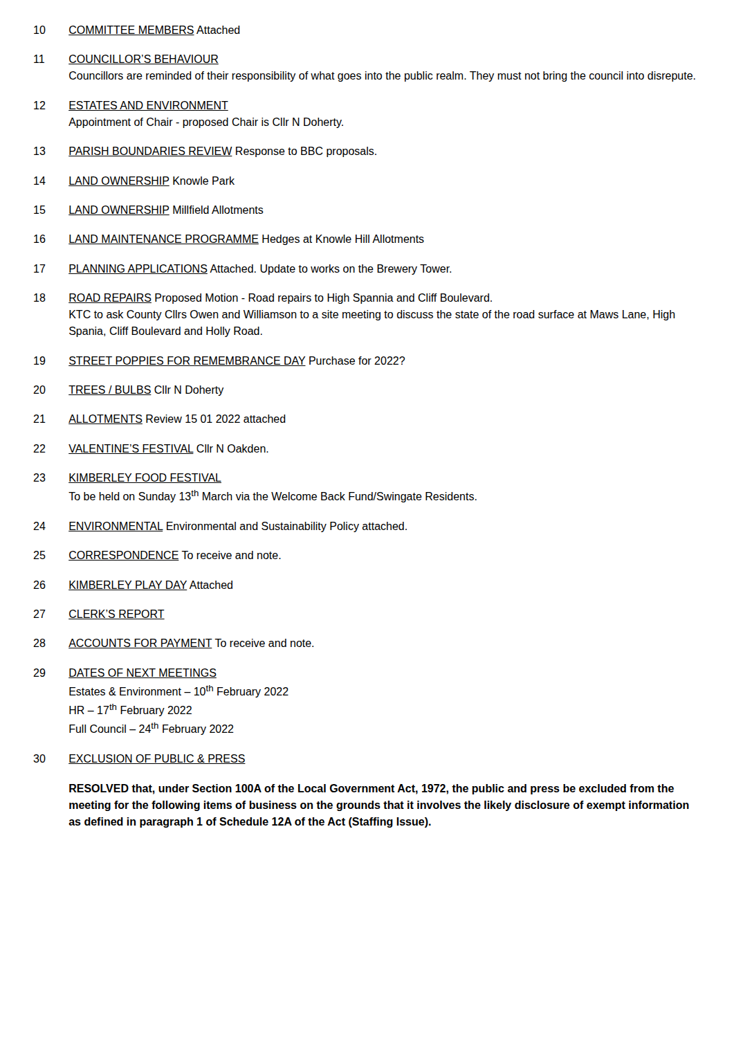COMMITTEE MEMBERS Attached
COUNCILLOR’S BEHAVIOUR Councillors are reminded of their responsibility of what goes into the public realm. They must not bring the council into disrepute.
ESTATES AND ENVIRONMENT Appointment of Chair - proposed Chair is Cllr N Doherty.
PARISH BOUNDARIES REVIEW Response to BBC proposals.
LAND OWNERSHIP Knowle Park
LAND OWNERSHIP Millfield Allotments
LAND MAINTENANCE PROGRAMME Hedges at Knowle Hill Allotments
PLANNING APPLICATIONS Attached. Update to works on the Brewery Tower.
ROAD REPAIRS Proposed Motion - Road repairs to High Spannia and Cliff Boulevard. KTC to ask County Cllrs Owen and Williamson to a site meeting to discuss the state of the road surface at Maws Lane, High Spania, Cliff Boulevard and Holly Road.
STREET POPPIES FOR REMEMBRANCE DAY Purchase for 2022?
TREES / BULBS Cllr N Doherty
ALLOTMENTS Review 15 01 2022 attached
VALENTINE’S FESTIVAL Cllr N Oakden.
KIMBERLEY FOOD FESTIVAL To be held on Sunday 13th March via the Welcome Back Fund/Swingate Residents.
ENVIRONMENTAL Environmental and Sustainability Policy attached.
CORRESPONDENCE To receive and note.
KIMBERLEY PLAY DAY Attached
CLERK’S REPORT
ACCOUNTS FOR PAYMENT To receive and note.
DATES OF NEXT MEETINGS Estates & Environment – 10th February 2022 HR – 17th February 2022 Full Council – 24th February 2022
EXCLUSION OF PUBLIC & PRESS
RESOLVED that, under Section 100A of the Local Government Act, 1972, the public and press be excluded from the meeting for the following items of business on the grounds that it involves the likely disclosure of exempt information as defined in paragraph 1 of Schedule 12A of the Act (Staffing Issue).